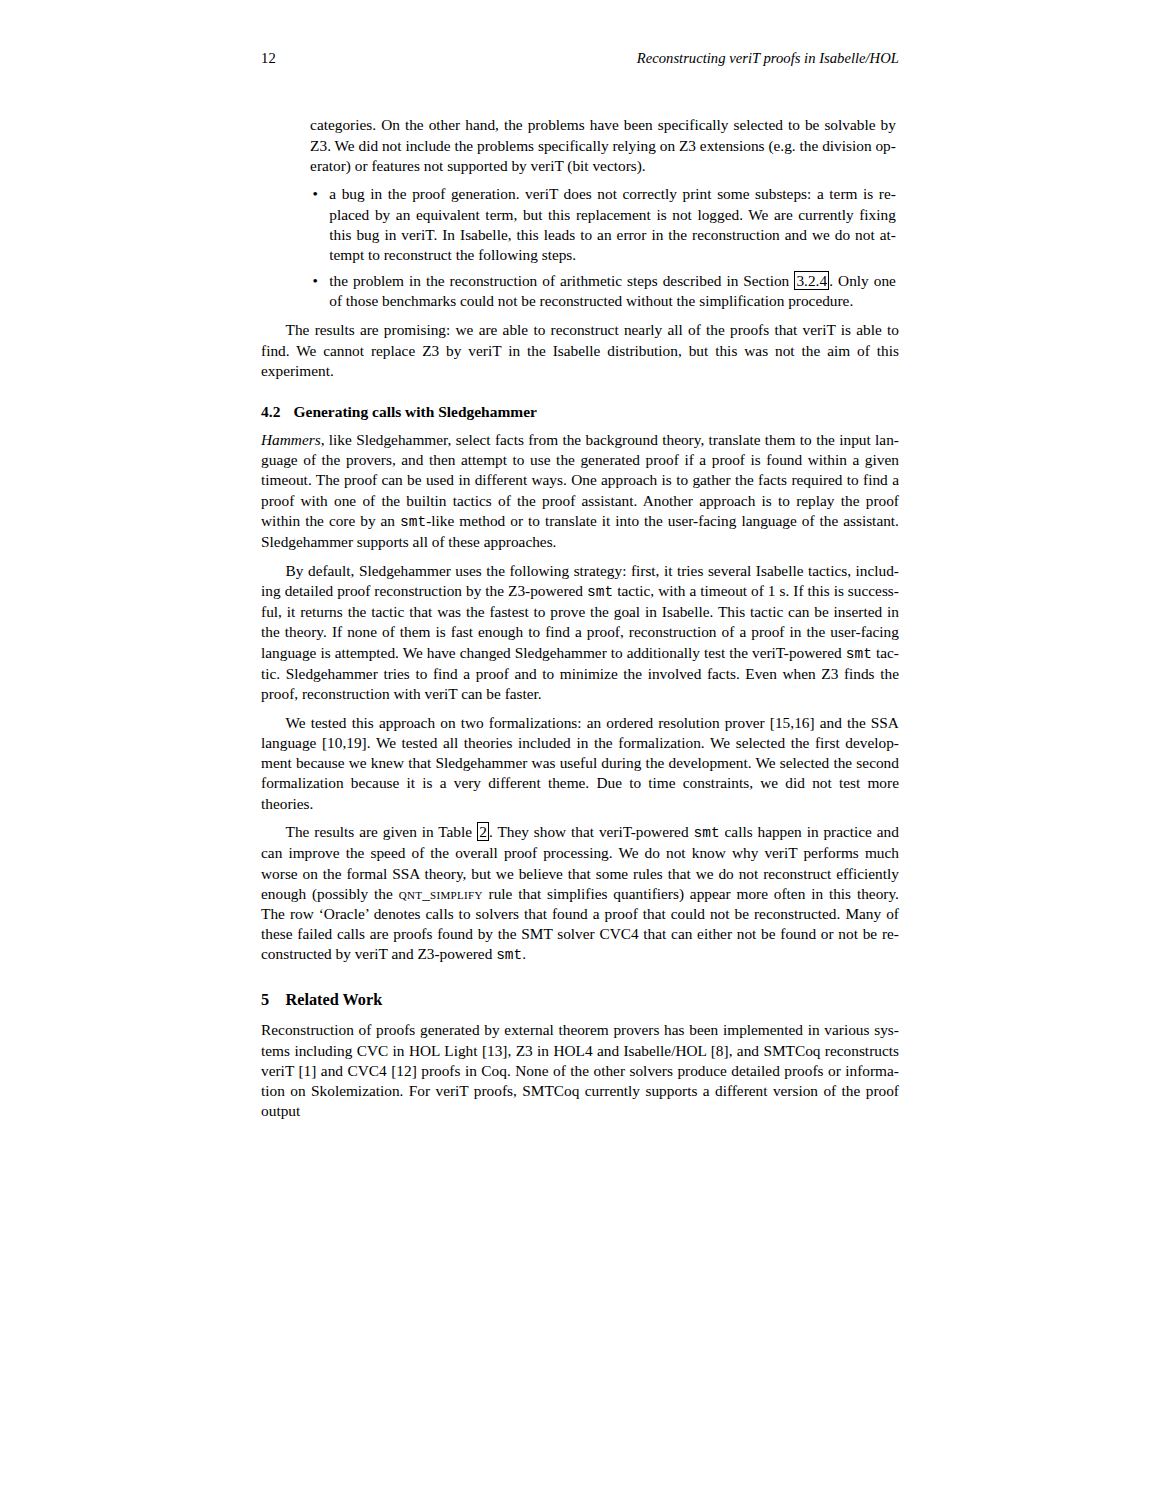12 Reconstructing veriT proofs in Isabelle/HOL
categories. On the other hand, the problems have been specifically selected to be solvable by Z3. We did not include the problems specifically relying on Z3 extensions (e.g. the division operator) or features not supported by veriT (bit vectors).
a bug in the proof generation. veriT does not correctly print some substeps: a term is replaced by an equivalent term, but this replacement is not logged. We are currently fixing this bug in veriT. In Isabelle, this leads to an error in the reconstruction and we do not attempt to reconstruct the following steps.
the problem in the reconstruction of arithmetic steps described in Section 3.2.4. Only one of those benchmarks could not be reconstructed without the simplification procedure.
The results are promising: we are able to reconstruct nearly all of the proofs that veriT is able to find. We cannot replace Z3 by veriT in the Isabelle distribution, but this was not the aim of this experiment.
4.2 Generating calls with Sledgehammer
Hammers, like Sledgehammer, select facts from the background theory, translate them to the input language of the provers, and then attempt to use the generated proof if a proof is found within a given timeout. The proof can be used in different ways. One approach is to gather the facts required to find a proof with one of the builtin tactics of the proof assistant. Another approach is to replay the proof within the core by an smt-like method or to translate it into the user-facing language of the assistant. Sledgehammer supports all of these approaches.
By default, Sledgehammer uses the following strategy: first, it tries several Isabelle tactics, including detailed proof reconstruction by the Z3-powered smt tactic, with a timeout of 1 s. If this is successful, it returns the tactic that was the fastest to prove the goal in Isabelle. This tactic can be inserted in the theory. If none of them is fast enough to find a proof, reconstruction of a proof in the user-facing language is attempted. We have changed Sledgehammer to additionally test the veriT-powered smt tactic. Sledgehammer tries to find a proof and to minimize the involved facts. Even when Z3 finds the proof, reconstruction with veriT can be faster.
We tested this approach on two formalizations: an ordered resolution prover [15,16] and the SSA language [10,19]. We tested all theories included in the formalization. We selected the first development because we knew that Sledgehammer was useful during the development. We selected the second formalization because it is a very different theme. Due to time constraints, we did not test more theories.
The results are given in Table 2. They show that veriT-powered smt calls happen in practice and can improve the speed of the overall proof processing. We do not know why veriT performs much worse on the formal SSA theory, but we believe that some rules that we do not reconstruct efficiently enough (possibly the qnt_simplify rule that simplifies quantifiers) appear more often in this theory. The row ‘Oracle’ denotes calls to solvers that found a proof that could not be reconstructed. Many of these failed calls are proofs found by the SMT solver CVC4 that can either not be found or not be reconstructed by veriT and Z3-powered smt.
5 Related Work
Reconstruction of proofs generated by external theorem provers has been implemented in various systems including CVC in HOL Light [13], Z3 in HOL4 and Isabelle/HOL [8], and SMTCoq reconstructs veriT [1] and CVC4 [12] proofs in Coq. None of the other solvers produce detailed proofs or information on Skolemization. For veriT proofs, SMTCoq currently supports a different version of the proof output